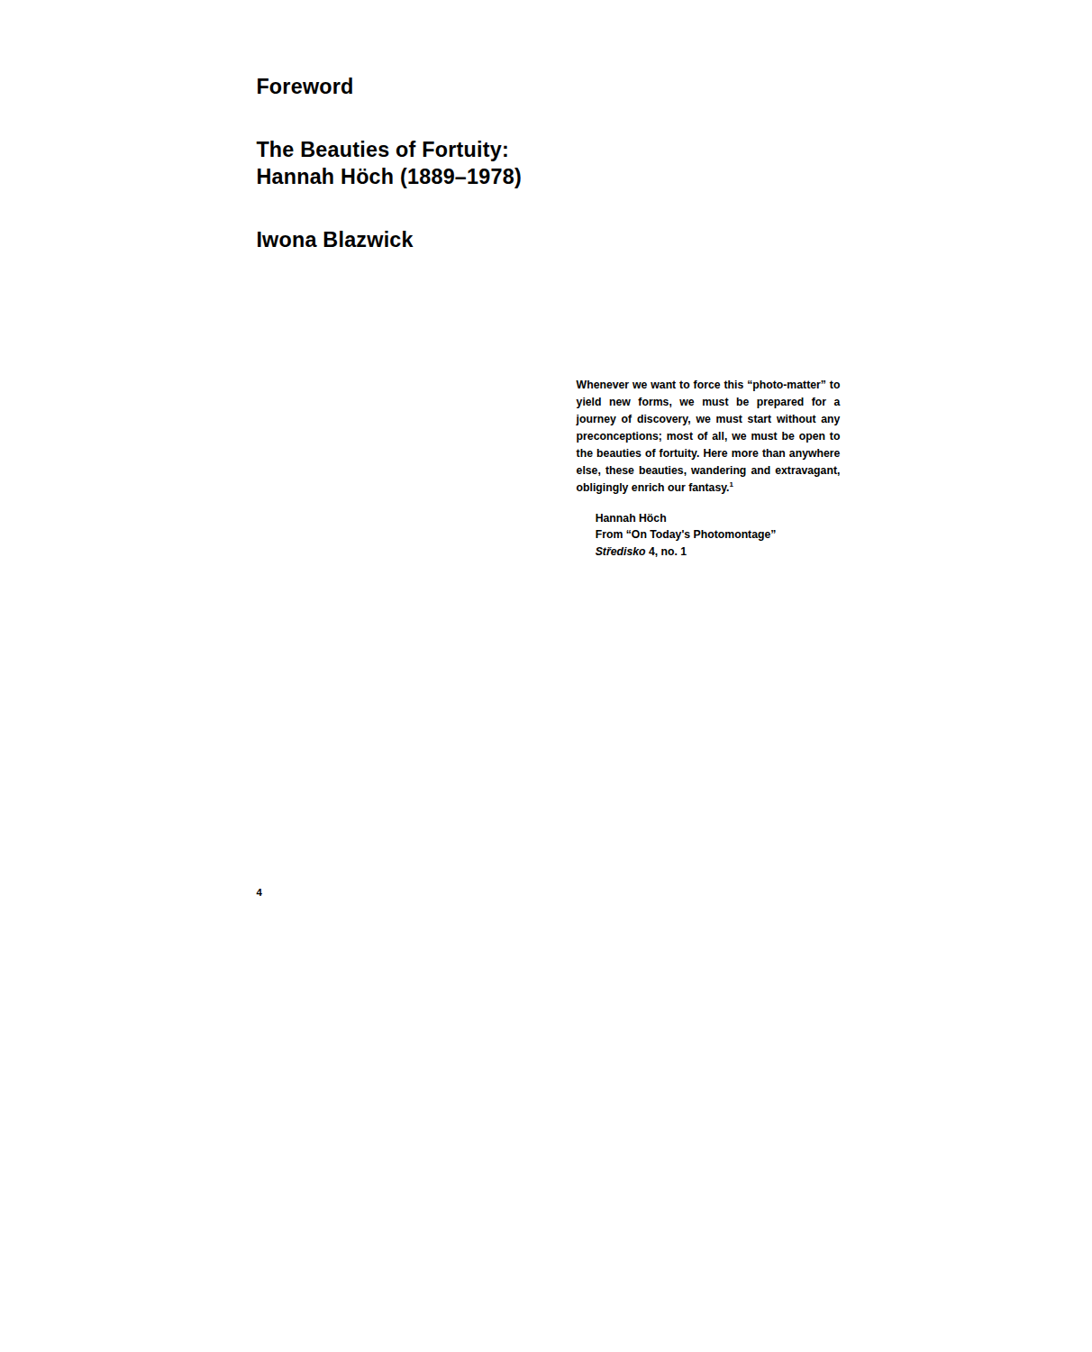Foreword
The Beauties of Fortuity:
Hannah Höch (1889–1978)
Iwona Blazwick
Whenever we want to force this “photo-matter” to yield new forms, we must be prepared for a journey of discovery, we must start without any preconceptions; most of all, we must be open to the beauties of fortuity. Here more than anywhere else, these beauties, wandering and extravagant, obligingly enrich our fantasy.1
Hannah Höch
From “On Today's Photomontage”
Středisko 4, no. 1
4